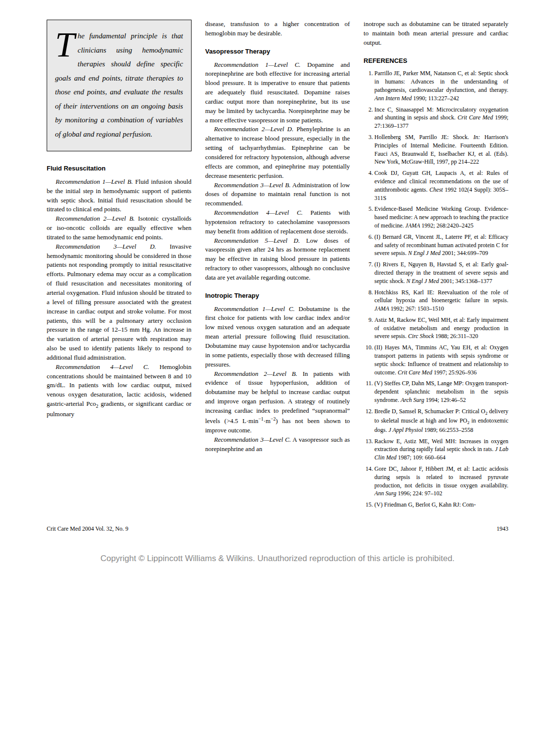The fundamental principle is that clinicians using hemodynamic therapies should define specific goals and end points, titrate therapies to those end points, and evaluate the results of their interventions on an ongoing basis by monitoring a combination of variables of global and regional perfusion.
Fluid Resuscitation
Recommendation 1—Level B. Fluid infusion should be the initial step in hemodynamic support of patients with septic shock. Initial fluid resuscitation should be titrated to clinical end points.
Recommendation 2—Level B. Isotonic crystalloids or iso-oncotic colloids are equally effective when titrated to the same hemodynamic end points.
Recommendation 3—Level D. Invasive hemodynamic monitoring should be considered in those patients not responding promptly to initial resuscitative efforts. Pulmonary edema may occur as a complication of fluid resuscitation and necessitates monitoring of arterial oxygenation. Fluid infusion should be titrated to a level of filling pressure associated with the greatest increase in cardiac output and stroke volume. For most patients, this will be a pulmonary artery occlusion pressure in the range of 12–15 mm Hg. An increase in the variation of arterial pressure with respiration may also be used to identify patients likely to respond to additional fluid administration.
Recommendation 4—Level C. Hemoglobin concentrations should be maintained between 8 and 10 gm/dL. In patients with low cardiac output, mixed venous oxygen desaturation, lactic acidosis, widened gastric-arterial Pco2 gradients, or significant cardiac or pulmonary
disease, transfusion to a higher concentration of hemoglobin may be desirable.
Vasopressor Therapy
Recommendation 1—Level C. Dopamine and norepinephrine are both effective for increasing arterial blood pressure. It is imperative to ensure that patients are adequately fluid resuscitated. Dopamine raises cardiac output more than norepinephrine, but its use may be limited by tachycardia. Norepinephrine may be a more effective vasopressor in some patients.
Recommendation 2—Level D. Phenylephrine is an alternative to increase blood pressure, especially in the setting of tachyarrhythmias. Epinephrine can be considered for refractory hypotension, although adverse effects are common, and epinephrine may potentially decrease mesenteric perfusion.
Recommendation 3—Level B. Administration of low doses of dopamine to maintain renal function is not recommended.
Recommendation 4—Level C. Patients with hypotension refractory to catecholamine vasopressors may benefit from addition of replacement dose steroids.
Recommendation 5—Level D. Low doses of vasopressin given after 24 hrs as hormone replacement may be effective in raising blood pressure in patients refractory to other vasopressors, although no conclusive data are yet available regarding outcome.
Inotropic Therapy
Recommendation 1—Level C. Dobutamine is the first choice for patients with low cardiac index and/or low mixed venous oxygen saturation and an adequate mean arterial pressure following fluid resuscitation. Dobutamine may cause hypotension and/or tachycardia in some patients, especially those with decreased filling pressures.
Recommendation 2—Level B. In patients with evidence of tissue hypoperfusion, addition of dobutamine may be helpful to increase cardiac output and improve organ perfusion. A strategy of routinely increasing cardiac index to predefined “supranormal” levels (>4.5 L·min−1·m−2) has not been shown to improve outcome.
Recommendation 3—Level C. A vasopressor such as norepinephrine and an
inotrope such as dobutamine can be titrated separately to maintain both mean arterial pressure and cardiac output.
REFERENCES
Parrillo JE, Parker MM, Natanson C, et al: Septic shock in humans: Advances in the understanding of pathogenesis, cardiovascular dysfunction, and therapy. Ann Intern Med 1990; 113:227–242
Ince C, Sinaasappel M: Microcirculatory oxygenation and shunting in sepsis and shock. Crit Care Med 1999; 27:1369–1377
Hollenberg SM, Parrillo JE: Shock. In: Harrison's Principles of Internal Medicine. Fourteenth Edition. Fauci AS, Braunwald E, Isselbacher KJ, et al. (Eds). New York, McGraw-Hill, 1997, pp 214–222
Cook DJ, Guyatt GH, Laupacis A, et al: Rules of evidence and clinical recommendations on the use of antithrombotic agents. Chest 1992 102(4 Suppl): 305S–311S
Evidence-Based Medicine Working Group. Evidence-based medicine: A new approach to teaching the practice of medicine. JAMA 1992; 268:2420–2425
(I) Bernard GR, Vincent JL, Laterre PF, et al: Efficacy and safety of recombinant human activated protein C for severe sepsis. N Engl J Med 2001; 344:699–709
(I) Rivers E, Nguyen B, Havstad S, et al: Early goal-directed therapy in the treatment of severe sepsis and septic shock. N Engl J Med 2001; 345:1368–1377
Hotchkiss RS, Karl IE: Reevaluation of the role of cellular hypoxia and bioenergetic failure in sepsis. JAMA 1992; 267: 1503–1510
Astiz M, Rackow EC, Weil MH, et al: Early impairment of oxidative metabolism and energy production in severe sepsis. Circ Shock 1988; 26:311–320
(II) Hayes MA, Timmins AC, Yau EH, et al: Oxygen transport patterns in patients with sepsis syndrome or septic shock: Influence of treatment and relationship to outcome. Crit Care Med 1997; 25:926–936
(V) Steffes CP, Dahn MS, Lange MP: Oxygen transport-dependent splanchnic metabolism in the sepsis syndrome. Arch Surg 1994; 129:46–52
Bredle D, Samsel R, Schumacker P: Critical O2 delivery to skeletal muscle at high and low PO2 in endotoxemic dogs. J Appl Physiol 1989; 66:2553–2558
Rackow E, Astiz ME, Weil MH: Increases in oxygen extraction during rapidly fatal septic shock in rats. J Lab Clin Med 1987; 109: 660–664
Gore DC, Jahoor F, Hibbert JM, et al: Lactic acidosis during sepsis is related to increased pyruvate production, not deficits in tissue oxygen availability. Ann Surg 1996; 224: 97–102
(V) Friedman G, Berlot G, Kahn RJ: Com-
Crit Care Med 2004 Vol. 32, No. 9 1943
Copyright © Lippincott Williams & Wilkins. Unauthorized reproduction of this article is prohibited.